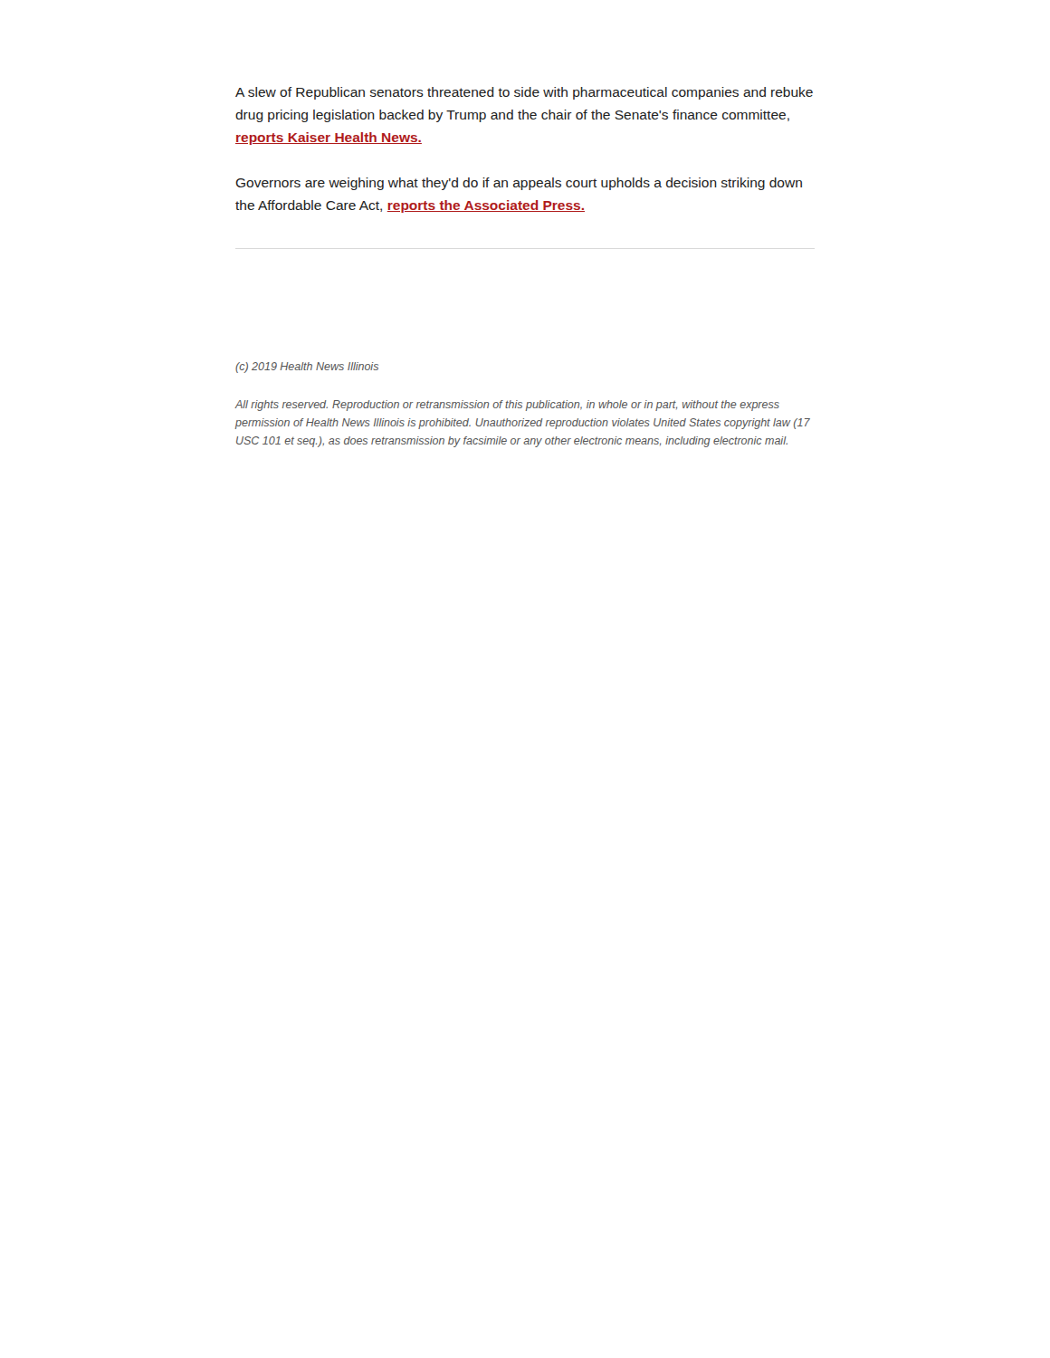A slew of Republican senators threatened to side with pharmaceutical companies and rebuke drug pricing legislation backed by Trump and the chair of the Senate's finance committee, reports Kaiser Health News.
Governors are weighing what they'd do if an appeals court upholds a decision striking down the Affordable Care Act, reports the Associated Press.
(c) 2019 Health News Illinois
All rights reserved. Reproduction or retransmission of this publication, in whole or in part, without the express permission of Health News Illinois is prohibited. Unauthorized reproduction violates United States copyright law (17 USC 101 et seq.), as does retransmission by facsimile or any other electronic means, including electronic mail.